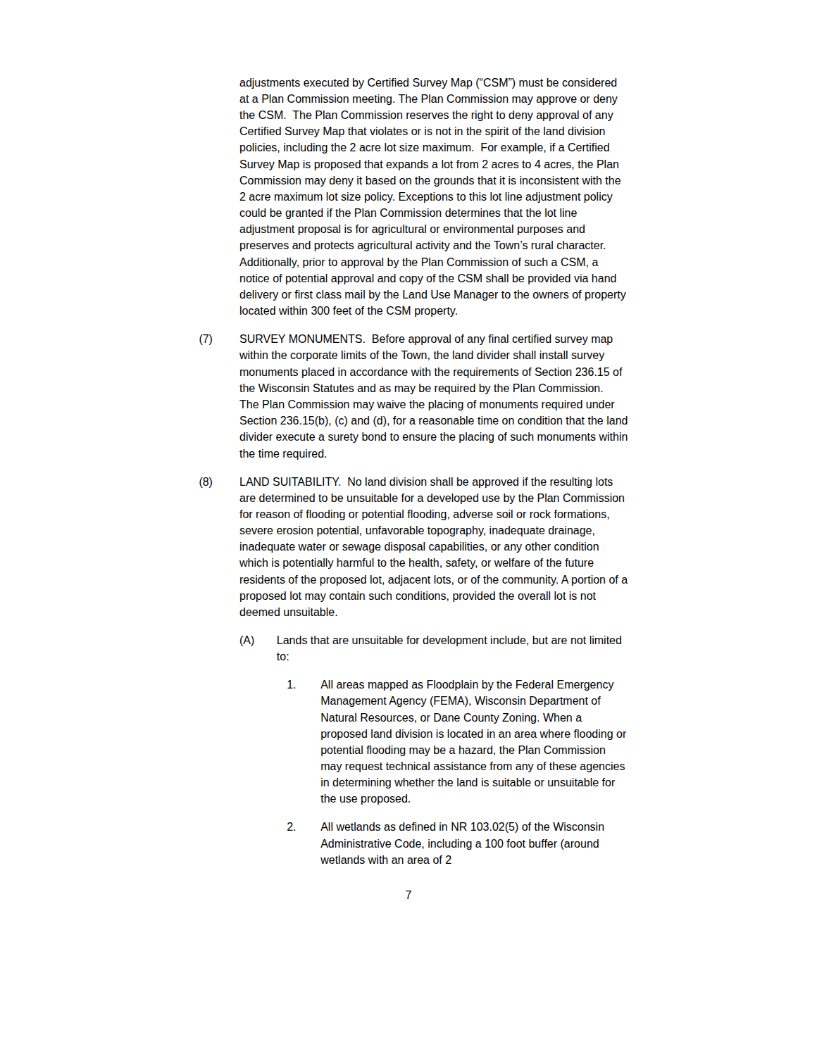adjustments executed by Certified Survey Map (“CSM”) must be considered at a Plan Commission meeting. The Plan Commission may approve or deny the CSM. The Plan Commission reserves the right to deny approval of any Certified Survey Map that violates or is not in the spirit of the land division policies, including the 2 acre lot size maximum. For example, if a Certified Survey Map is proposed that expands a lot from 2 acres to 4 acres, the Plan Commission may deny it based on the grounds that it is inconsistent with the 2 acre maximum lot size policy. Exceptions to this lot line adjustment policy could be granted if the Plan Commission determines that the lot line adjustment proposal is for agricultural or environmental purposes and preserves and protects agricultural activity and the Town’s rural character. Additionally, prior to approval by the Plan Commission of such a CSM, a notice of potential approval and copy of the CSM shall be provided via hand delivery or first class mail by the Land Use Manager to the owners of property located within 300 feet of the CSM property.
(7)
SURVEY MONUMENTS. Before approval of any final certified survey map within the corporate limits of the Town, the land divider shall install survey monuments placed in accordance with the requirements of Section 236.15 of the Wisconsin Statutes and as may be required by the Plan Commission. The Plan Commission may waive the placing of monuments required under Section 236.15(b), (c) and (d), for a reasonable time on condition that the land divider execute a surety bond to ensure the placing of such monuments within the time required.
(8)
LAND SUITABILITY. No land division shall be approved if the resulting lots are determined to be unsuitable for a developed use by the Plan Commission for reason of flooding or potential flooding, adverse soil or rock formations, severe erosion potential, unfavorable topography, inadequate drainage, inadequate water or sewage disposal capabilities, or any other condition which is potentially harmful to the health, safety, or welfare of the future residents of the proposed lot, adjacent lots, or of the community. A portion of a proposed lot may contain such conditions, provided the overall lot is not deemed unsuitable.
(A)
Lands that are unsuitable for development include, but are not limited to:
1.
All areas mapped as Floodplain by the Federal Emergency Management Agency (FEMA), Wisconsin Department of Natural Resources, or Dane County Zoning. When a proposed land division is located in an area where flooding or potential flooding may be a hazard, the Plan Commission may request technical assistance from any of these agencies in determining whether the land is suitable or unsuitable for the use proposed.
2.
All wetlands as defined in NR 103.02(5) of the Wisconsin Administrative Code, including a 100 foot buffer (around wetlands with an area of 2
7